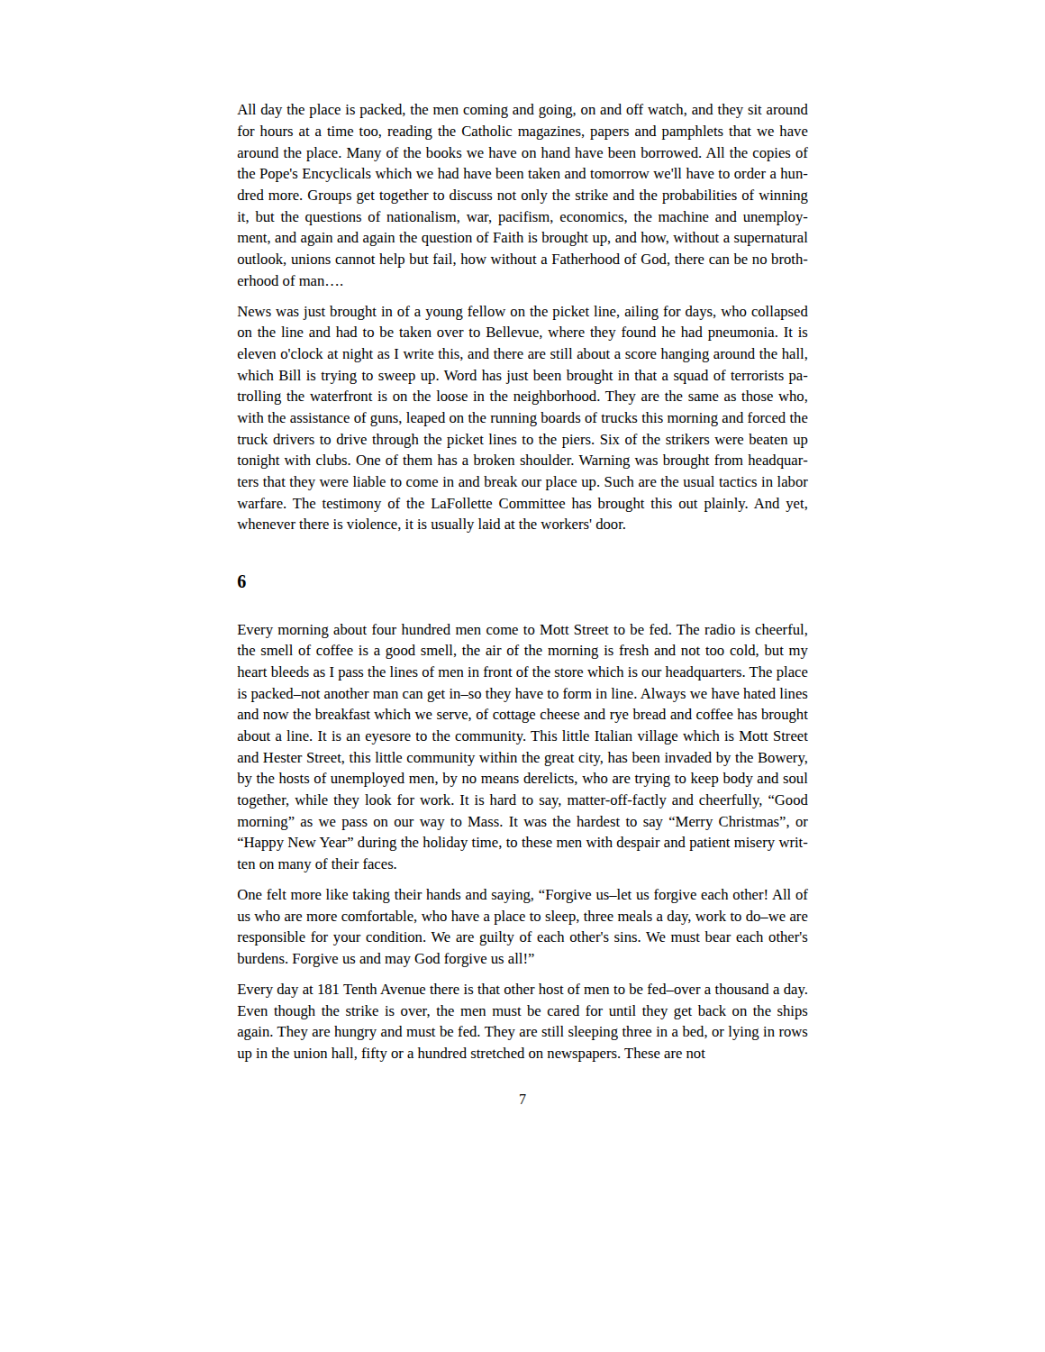All day the place is packed, the men coming and going, on and off watch, and they sit around for hours at a time too, reading the Catholic magazines, papers and pamphlets that we have around the place. Many of the books we have on hand have been borrowed. All the copies of the Pope's Encyclicals which we had have been taken and tomorrow we'll have to order a hundred more. Groups get together to discuss not only the strike and the probabilities of winning it, but the questions of nationalism, war, pacifism, economics, the machine and unemployment, and again and again the question of Faith is brought up, and how, without a supernatural outlook, unions cannot help but fail, how without a Fatherhood of God, there can be no brotherhood of man….
News was just brought in of a young fellow on the picket line, ailing for days, who collapsed on the line and had to be taken over to Bellevue, where they found he had pneumonia. It is eleven o'clock at night as I write this, and there are still about a score hanging around the hall, which Bill is trying to sweep up. Word has just been brought in that a squad of terrorists patrolling the waterfront is on the loose in the neighborhood. They are the same as those who, with the assistance of guns, leaped on the running boards of trucks this morning and forced the truck drivers to drive through the picket lines to the piers. Six of the strikers were beaten up tonight with clubs. One of them has a broken shoulder. Warning was brought from headquarters that they were liable to come in and break our place up. Such are the usual tactics in labor warfare. The testimony of the LaFollette Committee has brought this out plainly. And yet, whenever there is violence, it is usually laid at the workers' door.
6
Every morning about four hundred men come to Mott Street to be fed. The radio is cheerful, the smell of coffee is a good smell, the air of the morning is fresh and not too cold, but my heart bleeds as I pass the lines of men in front of the store which is our headquarters. The place is packed–not another man can get in–so they have to form in line. Always we have hated lines and now the breakfast which we serve, of cottage cheese and rye bread and coffee has brought about a line. It is an eyesore to the community. This little Italian village which is Mott Street and Hester Street, this little community within the great city, has been invaded by the Bowery, by the hosts of unemployed men, by no means derelicts, who are trying to keep body and soul together, while they look for work. It is hard to say, matter-off-factly and cheerfully, “Good morning” as we pass on our way to Mass. It was the hardest to say “Merry Christmas”, or “Happy New Year” during the holiday time, to these men with despair and patient misery written on many of their faces.
One felt more like taking their hands and saying, “Forgive us–let us forgive each other! All of us who are more comfortable, who have a place to sleep, three meals a day, work to do–we are responsible for your condition. We are guilty of each other's sins. We must bear each other's burdens. Forgive us and may God forgive us all!”
Every day at 181 Tenth Avenue there is that other host of men to be fed–over a thousand a day. Even though the strike is over, the men must be cared for until they get back on the ships again. They are hungry and must be fed. They are still sleeping three in a bed, or lying in rows up in the union hall, fifty or a hundred stretched on newspapers. These are not
7